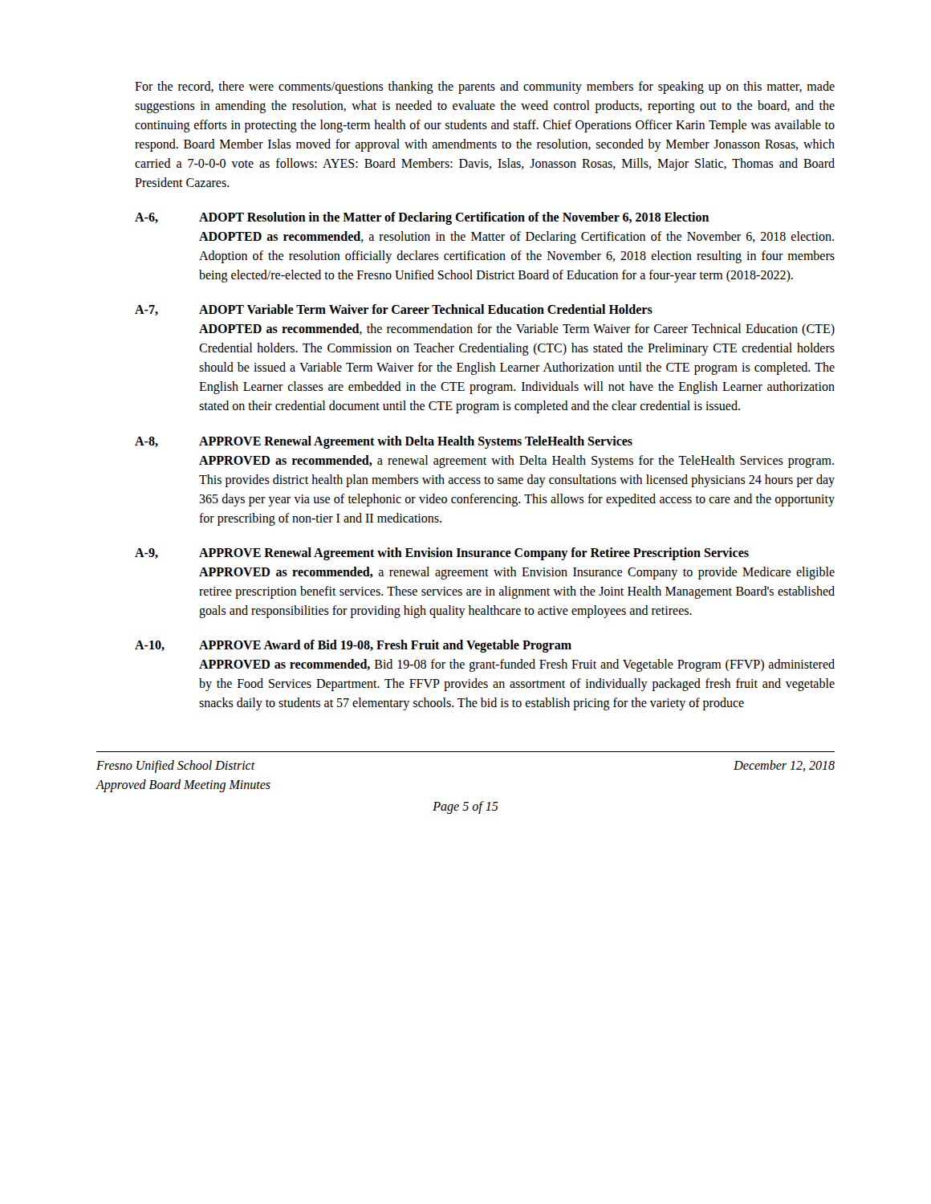For the record, there were comments/questions thanking the parents and community members for speaking up on this matter, made suggestions in amending the resolution, what is needed to evaluate the weed control products, reporting out to the board, and the continuing efforts in protecting the long-term health of our students and staff. Chief Operations Officer Karin Temple was available to respond. Board Member Islas moved for approval with amendments to the resolution, seconded by Member Jonasson Rosas, which carried a 7-0-0-0 vote as follows: AYES: Board Members: Davis, Islas, Jonasson Rosas, Mills, Major Slatic, Thomas and Board President Cazares.
A-6,
ADOPT Resolution in the Matter of Declaring Certification of the November 6, 2018 Election ADOPTED as recommended, a resolution in the Matter of Declaring Certification of the November 6, 2018 election. Adoption of the resolution officially declares certification of the November 6, 2018 election resulting in four members being elected/re-elected to the Fresno Unified School District Board of Education for a four-year term (2018-2022).
A-7,
ADOPT Variable Term Waiver for Career Technical Education Credential Holders ADOPTED as recommended, the recommendation for the Variable Term Waiver for Career Technical Education (CTE) Credential holders. The Commission on Teacher Credentialing (CTC) has stated the Preliminary CTE credential holders should be issued a Variable Term Waiver for the English Learner Authorization until the CTE program is completed. The English Learner classes are embedded in the CTE program. Individuals will not have the English Learner authorization stated on their credential document until the CTE program is completed and the clear credential is issued.
A-8,
APPROVE Renewal Agreement with Delta Health Systems TeleHealth Services APPROVED as recommended, a renewal agreement with Delta Health Systems for the TeleHealth Services program. This provides district health plan members with access to same day consultations with licensed physicians 24 hours per day 365 days per year via use of telephonic or video conferencing. This allows for expedited access to care and the opportunity for prescribing of non-tier I and II medications.
A-9,
APPROVE Renewal Agreement with Envision Insurance Company for Retiree Prescription Services APPROVED as recommended, a renewal agreement with Envision Insurance Company to provide Medicare eligible retiree prescription benefit services. These services are in alignment with the Joint Health Management Board's established goals and responsibilities for providing high quality healthcare to active employees and retirees.
A-10,
APPROVE Award of Bid 19-08, Fresh Fruit and Vegetable Program APPROVED as recommended, Bid 19-08 for the grant-funded Fresh Fruit and Vegetable Program (FFVP) administered by the Food Services Department. The FFVP provides an assortment of individually packaged fresh fruit and vegetable snacks daily to students at 57 elementary schools. The bid is to establish pricing for the variety of produce
Fresno Unified School District December 12, 2018
Approved Board Meeting Minutes
Page 5 of 15